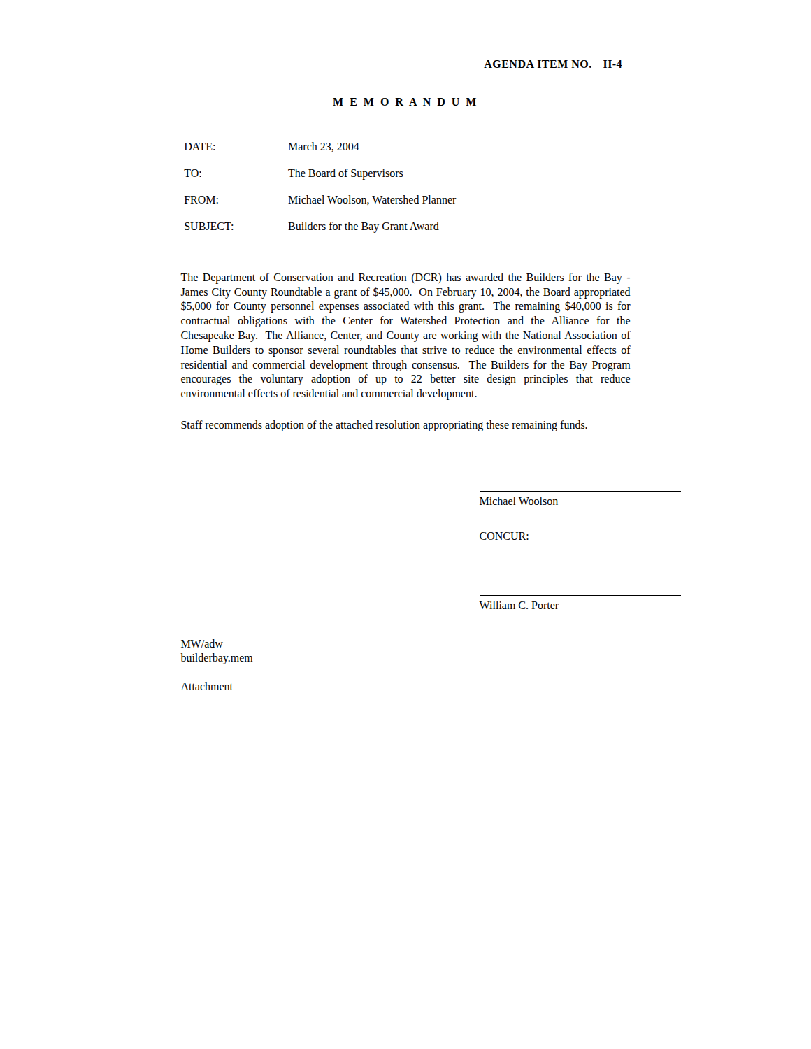AGENDA ITEM NO. H-4
M E M O R A N D U M
| DATE: | March 23, 2004 |
| TO: | The Board of Supervisors |
| FROM: | Michael Woolson, Watershed Planner |
| SUBJECT: | Builders for the Bay Grant Award |
The Department of Conservation and Recreation (DCR) has awarded the Builders for the Bay - James City County Roundtable a grant of $45,000. On February 10, 2004, the Board appropriated $5,000 for County personnel expenses associated with this grant. The remaining $40,000 is for contractual obligations with the Center for Watershed Protection and the Alliance for the Chesapeake Bay. The Alliance, Center, and County are working with the National Association of Home Builders to sponsor several roundtables that strive to reduce the environmental effects of residential and commercial development through consensus. The Builders for the Bay Program encourages the voluntary adoption of up to 22 better site design principles that reduce environmental effects of residential and commercial development.
Staff recommends adoption of the attached resolution appropriating these remaining funds.
Michael Woolson
CONCUR:
William C. Porter
MW/adw
builderbay.mem
Attachment